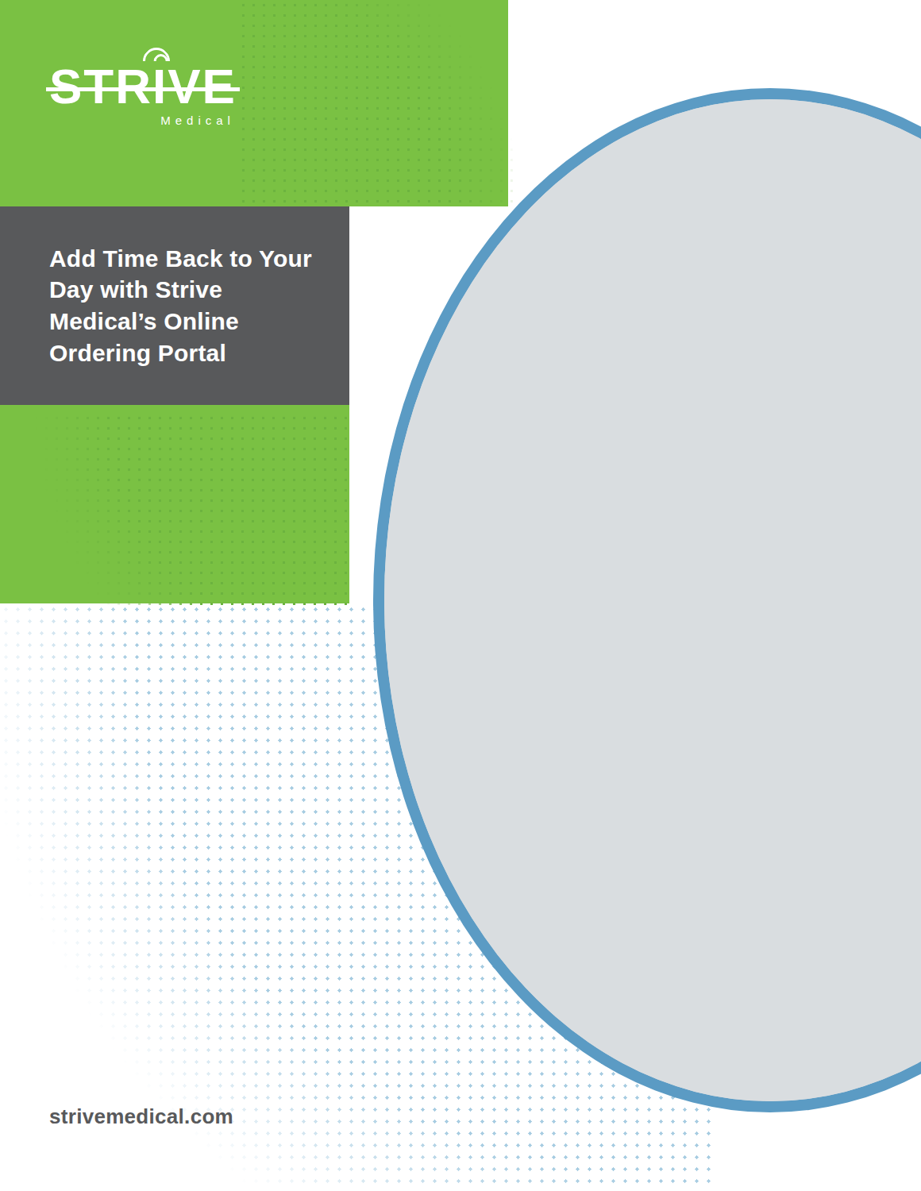STRIVE Medical
Add Time Back to Your Day with Strive Medical’s Online Ordering Portal
strivemedical.com